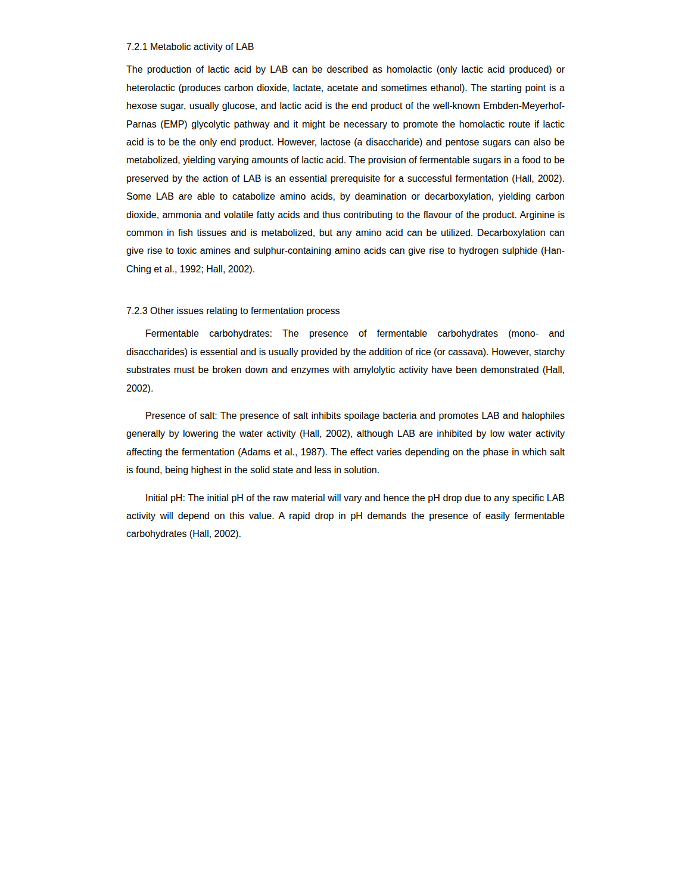7.2.1 Metabolic activity of LAB
The production of lactic acid by LAB can be described as homolactic (only lactic acid produced) or heterolactic (produces carbon dioxide, lactate, acetate and sometimes ethanol). The starting point is a hexose sugar, usually glucose, and lactic acid is the end product of the well-known Embden-Meyerhof-Parnas (EMP) glycolytic pathway and it might be necessary to promote the homolactic route if lactic acid is to be the only end product. However, lactose (a disaccharide) and pentose sugars can also be metabolized, yielding varying amounts of lactic acid. The provision of fermentable sugars in a food to be preserved by the action of LAB is an essential prerequisite for a successful fermentation (Hall, 2002). Some LAB are able to catabolize amino acids, by deamination or decarboxylation, yielding carbon dioxide, ammonia and volatile fatty acids and thus contributing to the flavour of the product. Arginine is common in fish tissues and is metabolized, but any amino acid can be utilized. Decarboxylation can give rise to toxic amines and sulphur-containing amino acids can give rise to hydrogen sulphide (Han-Ching et al., 1992; Hall, 2002).
7.2.3 Other issues relating to fermentation process
Fermentable carbohydrates: The presence of fermentable carbohydrates (mono- and disaccharides) is essential and is usually provided by the addition of rice (or cassava). However, starchy substrates must be broken down and enzymes with amylolytic activity have been demonstrated (Hall, 2002).
Presence of salt: The presence of salt inhibits spoilage bacteria and promotes LAB and halophiles generally by lowering the water activity (Hall, 2002), although LAB are inhibited by low water activity affecting the fermentation (Adams et al., 1987). The effect varies depending on the phase in which salt is found, being highest in the solid state and less in solution.
Initial pH: The initial pH of the raw material will vary and hence the pH drop due to any specific LAB activity will depend on this value. A rapid drop in pH demands the presence of easily fermentable carbohydrates (Hall, 2002).